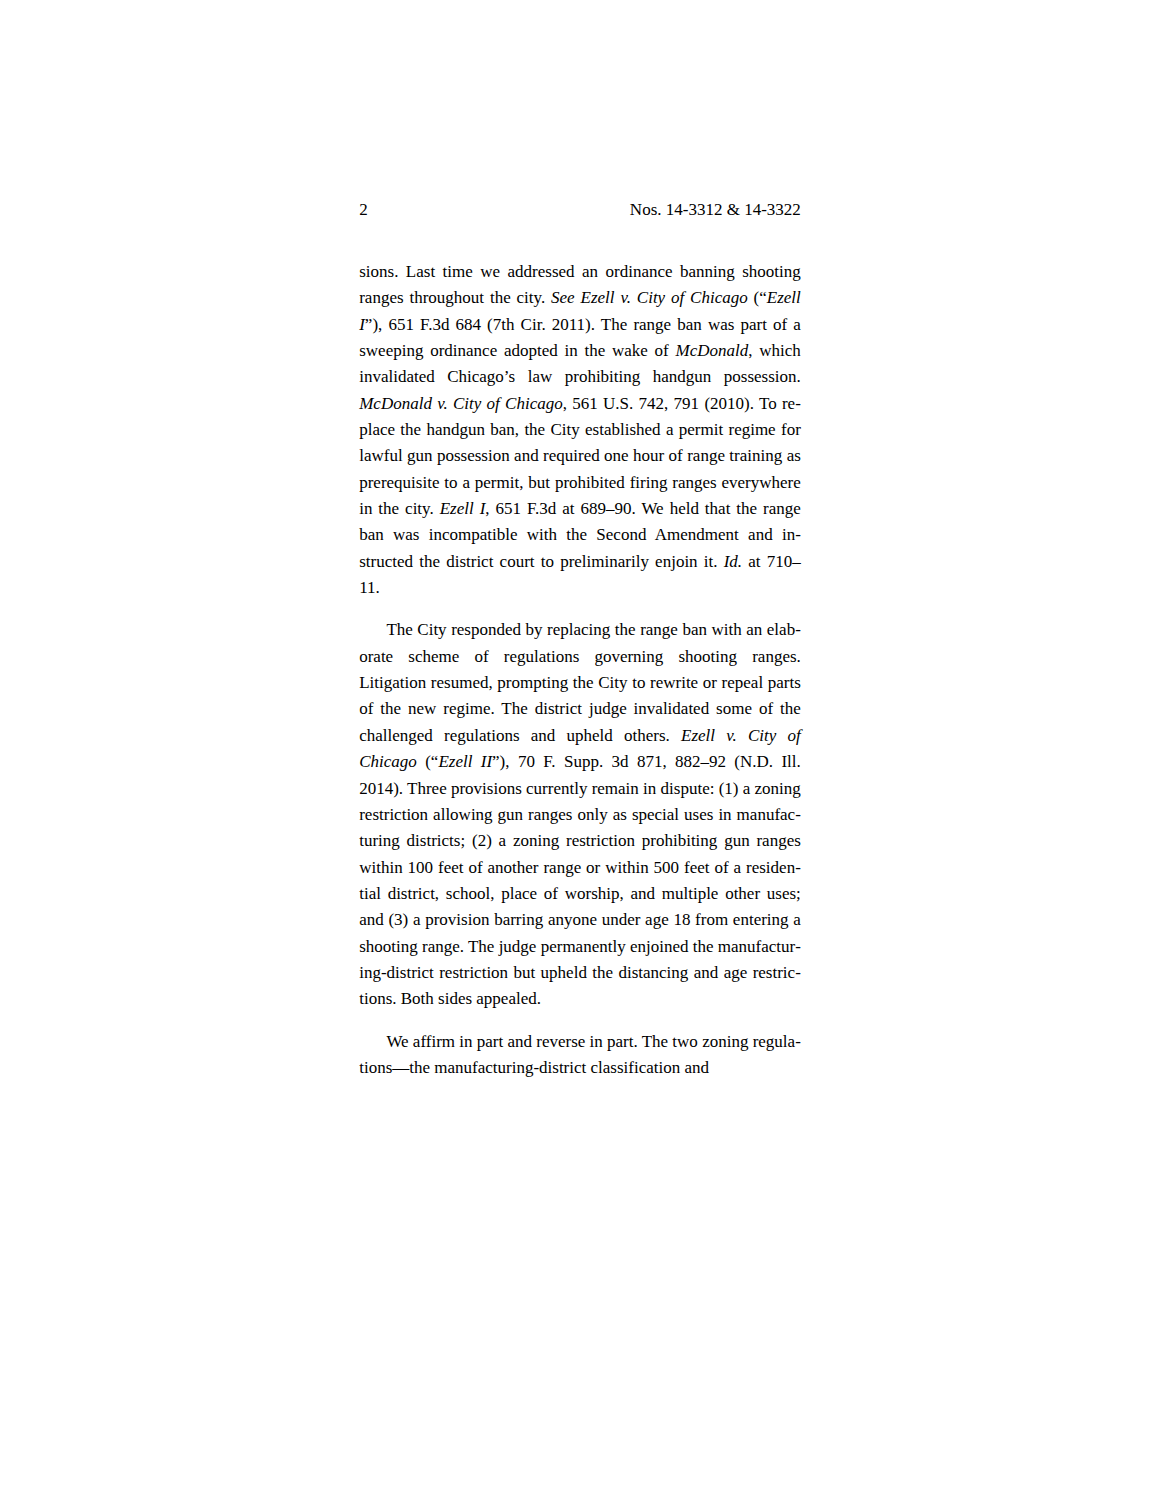2 Nos. 14-3312 & 14-3322
sions. Last time we addressed an ordinance banning shooting ranges throughout the city. See Ezell v. City of Chicago (“Ezell I”), 651 F.3d 684 (7th Cir. 2011). The range ban was part of a sweeping ordinance adopted in the wake of McDonald, which invalidated Chicago’s law prohibiting handgun possession. McDonald v. City of Chicago, 561 U.S. 742, 791 (2010). To replace the handgun ban, the City established a permit regime for lawful gun possession and required one hour of range training as prerequisite to a permit, but prohibited firing ranges everywhere in the city. Ezell I, 651 F.3d at 689–90. We held that the range ban was incompatible with the Second Amendment and instructed the district court to preliminarily enjoin it. Id. at 710–11.
The City responded by replacing the range ban with an elaborate scheme of regulations governing shooting ranges. Litigation resumed, prompting the City to rewrite or repeal parts of the new regime. The district judge invalidated some of the challenged regulations and upheld others. Ezell v. City of Chicago (“Ezell II”), 70 F. Supp. 3d 871, 882–92 (N.D. Ill. 2014). Three provisions currently remain in dispute: (1) a zoning restriction allowing gun ranges only as special uses in manufacturing districts; (2) a zoning restriction prohibiting gun ranges within 100 feet of another range or within 500 feet of a residential district, school, place of worship, and multiple other uses; and (3) a provision barring anyone under age 18 from entering a shooting range. The judge permanently enjoined the manufacturing-district restriction but upheld the distancing and age restrictions. Both sides appealed.
We affirm in part and reverse in part. The two zoning regulations—the manufacturing-district classification and